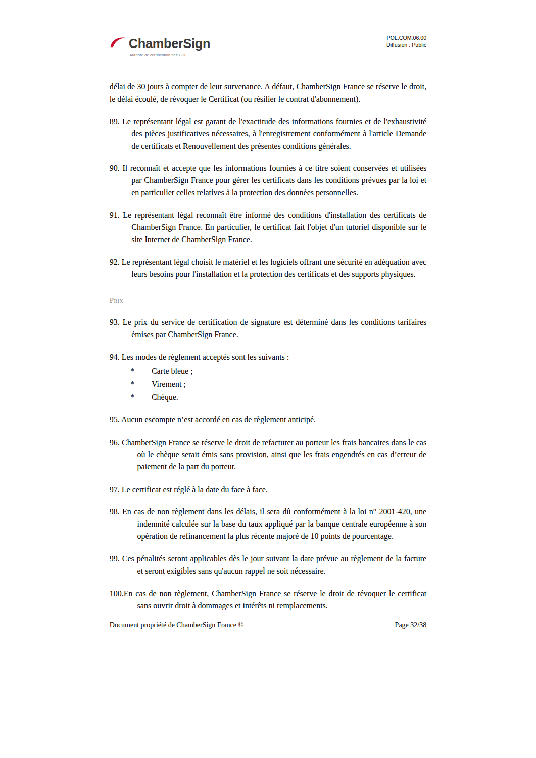ChamberSign
Autorité de certification des CCI
POL.COM.06.00
Diffusion : Public
délai de 30 jours à compter de leur survenance. A défaut, ChamberSign France se réserve le droit, le délai écoulé, de révoquer le Certificat (ou résilier le contrat d'abonnement).
89. Le représentant légal est garant de l'exactitude des informations fournies et de l'exhaustivité des pièces justificatives nécessaires, à l'enregistrement conformément à l'article Demande de certificats et Renouvellement des présentes conditions générales.
90. Il reconnaît et accepte que les informations fournies à ce titre soient conservées et utilisées par ChamberSign France pour gérer les certificats dans les conditions prévues par la loi et en particulier celles relatives à la protection des données personnelles.
91. Le représentant légal reconnaît être informé des conditions d'installation des certificats de ChamberSign France. En particulier, le certificat fait l'objet d'un tutoriel disponible sur le site Internet de ChamberSign France.
92. Le représentant légal choisit le matériel et les logiciels offrant une sécurité en adéquation avec leurs besoins pour l'installation et la protection des certificats et des supports physiques.
Prix
93. Le prix du service de certification de signature est déterminé dans les conditions tarifaires émises par ChamberSign France.
94. Les modes de règlement acceptés sont les suivants :
Carte bleue ;
Virement ;
Chèque.
95. Aucun escompte n’est accordé en cas de règlement anticipé.
96. ChamberSign France se réserve le droit de refacturer au porteur les frais bancaires dans le cas où le chèque serait émis sans provision, ainsi que les frais engendrés en cas d’erreur de paiement de la part du porteur.
97. Le certificat est réglé à la date du face à face.
98. En cas de non règlement dans les délais, il sera dû conformément à la loi n° 2001-420, une indemnité calculée sur la base du taux appliqué par la banque centrale européenne à son opération de refinancement la plus récente majoré de 10 points de pourcentage.
99. Ces pénalités seront applicables dès le jour suivant la date prévue au règlement de la facture et seront exigibles sans qu'aucun rappel ne soit nécessaire.
100.En cas de non règlement, ChamberSign France se réserve le droit de révoquer le certificat sans ouvrir droit à dommages et intérêts ni remplacements.
Document propriété de ChamberSign France ©
Page 32/38